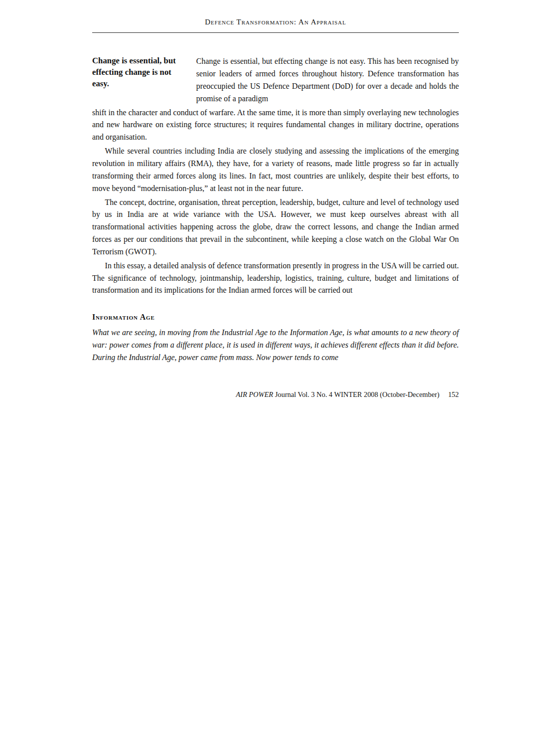Defence Transformation: An Appraisal
Change is essential, but effecting change is not easy.
Change is essential, but effecting change is not easy. This has been recognised by senior leaders of armed forces throughout history. Defence transformation has preoccupied the US Defence Department (DoD) for over a decade and holds the promise of a paradigm
shift in the character and conduct of warfare. At the same time, it is more than simply overlaying new technologies and new hardware on existing force structures; it requires fundamental changes in military doctrine, operations and organisation.
While several countries including India are closely studying and assessing the implications of the emerging revolution in military affairs (RMA), they have, for a variety of reasons, made little progress so far in actually transforming their armed forces along its lines. In fact, most countries are unlikely, despite their best efforts, to move beyond “modernisation-plus,” at least not in the near future.
The concept, doctrine, organisation, threat perception, leadership, budget, culture and level of technology used by us in India are at wide variance with the USA. However, we must keep ourselves abreast with all transformational activities happening across the globe, draw the correct lessons, and change the Indian armed forces as per our conditions that prevail in the subcontinent, while keeping a close watch on the Global War On Terrorism (GWOT).
In this essay, a detailed analysis of defence transformation presently in progress in the USA will be carried out. The significance of technology, jointmanship, leadership, logistics, training, culture, budget and limitations of transformation and its implications for the Indian armed forces will be carried out
Information Age
What we are seeing, in moving from the Industrial Age to the Information Age, is what amounts to a new theory of war: power comes from a different place, it is used in different ways, it achieves different effects than it did before. During the Industrial Age, power came from mass. Now power tends to come
AIR POWER Journal Vol. 3 No. 4 WINTER 2008 (October-December)152